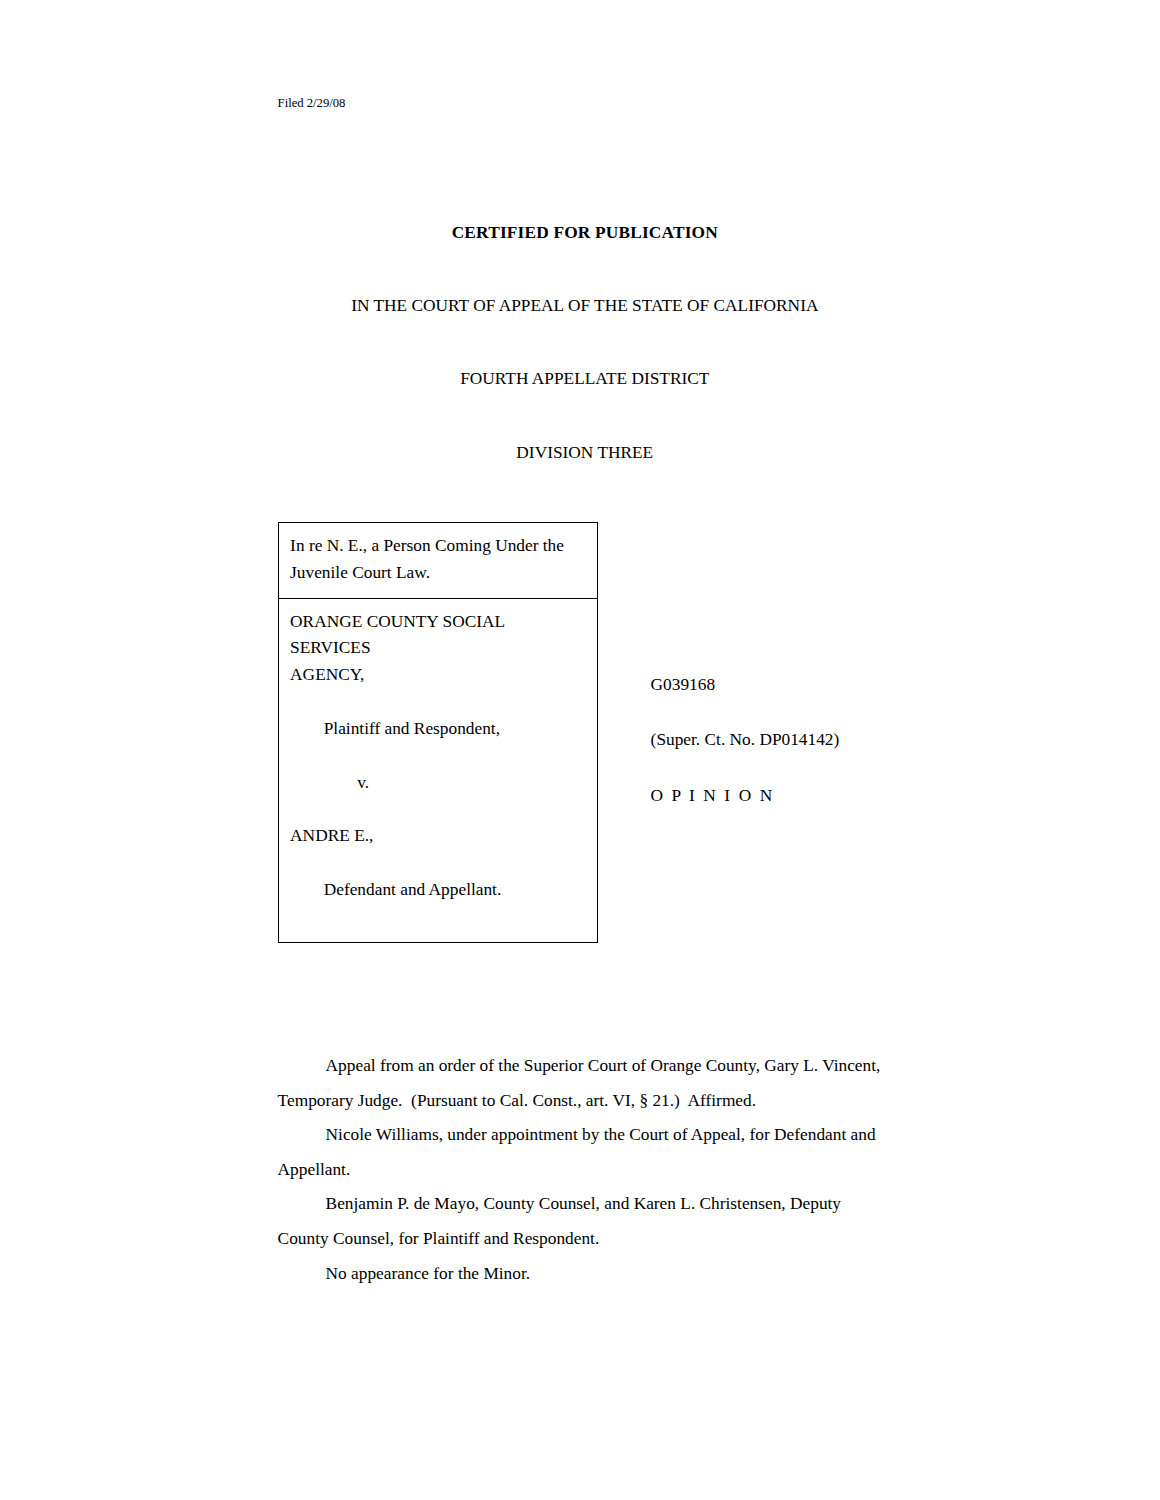Filed 2/29/08
CERTIFIED FOR PUBLICATION
IN THE COURT OF APPEAL OF THE STATE OF CALIFORNIA
FOURTH APPELLATE DISTRICT
DIVISION THREE
| In re N. E., a Person Coming Under the Juvenile Court Law. ORANGE COUNTY SOCIAL SERVICES AGENCY, Plaintiff and Respondent, v. ANDRE E., Defendant and Appellant. | G039168 (Super. Ct. No. DP014142) O P I N I O N |
Appeal from an order of the Superior Court of Orange County, Gary L. Vincent, Temporary Judge. (Pursuant to Cal. Const., art. VI, § 21.) Affirmed.
Nicole Williams, under appointment by the Court of Appeal, for Defendant and Appellant.
Benjamin P. de Mayo, County Counsel, and Karen L. Christensen, Deputy County Counsel, for Plaintiff and Respondent.
No appearance for the Minor.